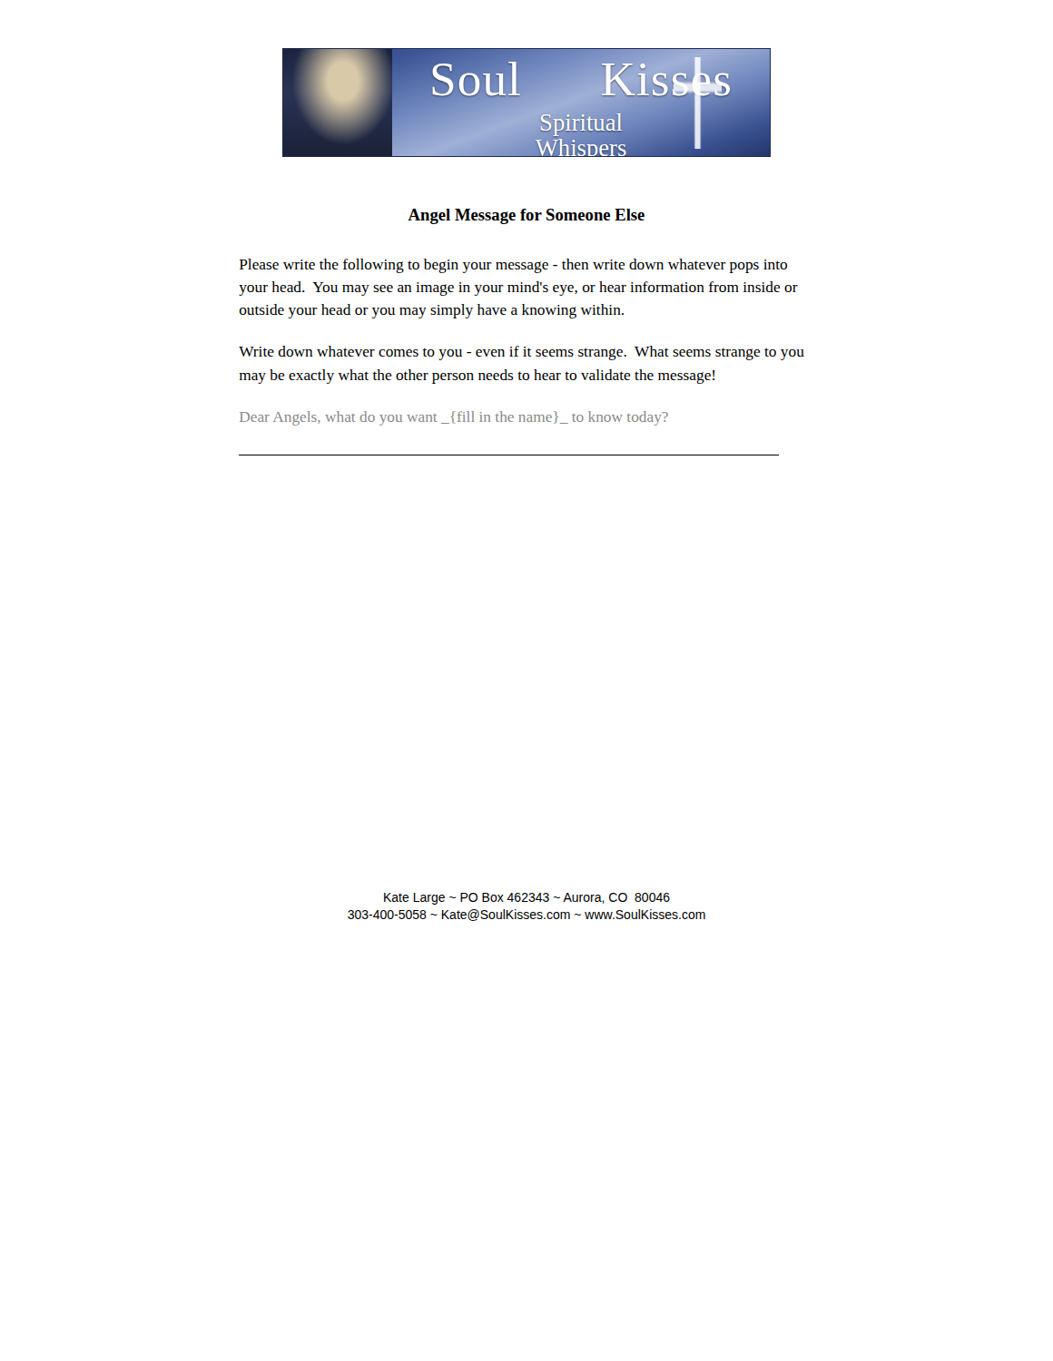Soul Kisses
Spiritual
Whispers
Angel Message for Someone Else
Please write the following to begin your message - then write down whatever pops into your head. You may see an image in your mind's eye, or hear information from inside or outside your head or you may simply have a knowing within.
Write down whatever comes to you - even if it seems strange. What seems strange to you may be exactly what the other person needs to hear to validate the message!
Dear Angels, what do you want _{fill in the name}_ to know today?
Kate Large ~ PO Box 462343 ~ Aurora, CO 80046
303-400-5058 ~ Kate@SoulKisses.com ~ www.SoulKisses.com